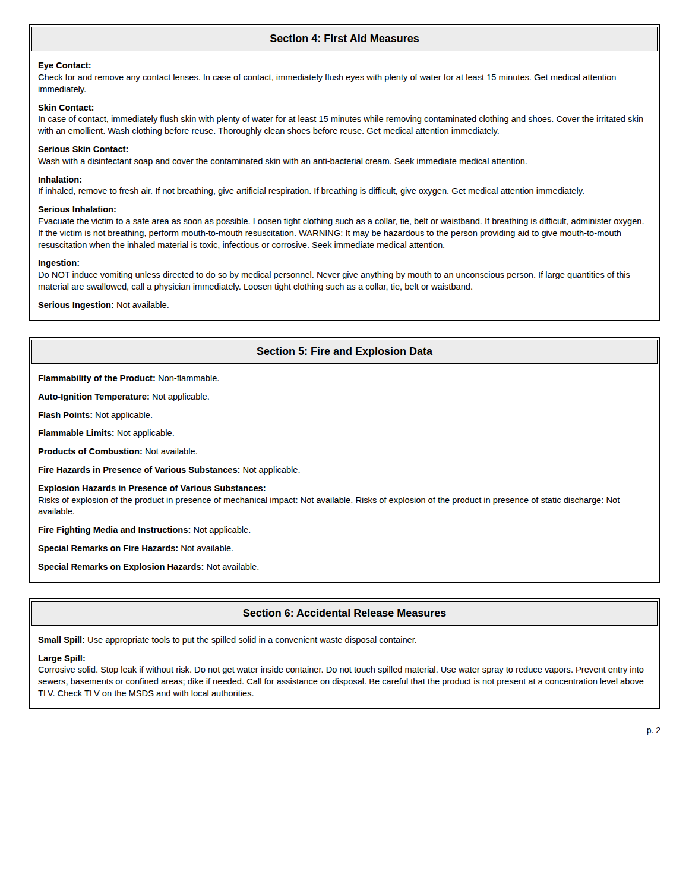Section 4: First Aid Measures
Eye Contact: Check for and remove any contact lenses. In case of contact, immediately flush eyes with plenty of water for at least 15 minutes. Get medical attention immediately.
Skin Contact: In case of contact, immediately flush skin with plenty of water for at least 15 minutes while removing contaminated clothing and shoes. Cover the irritated skin with an emollient. Wash clothing before reuse. Thoroughly clean shoes before reuse. Get medical attention immediately.
Serious Skin Contact: Wash with a disinfectant soap and cover the contaminated skin with an anti-bacterial cream. Seek immediate medical attention.
Inhalation: If inhaled, remove to fresh air. If not breathing, give artificial respiration. If breathing is difficult, give oxygen. Get medical attention immediately.
Serious Inhalation: Evacuate the victim to a safe area as soon as possible. Loosen tight clothing such as a collar, tie, belt or waistband. If breathing is difficult, administer oxygen. If the victim is not breathing, perform mouth-to-mouth resuscitation. WARNING: It may be hazardous to the person providing aid to give mouth-to-mouth resuscitation when the inhaled material is toxic, infectious or corrosive. Seek immediate medical attention.
Ingestion: Do NOT induce vomiting unless directed to do so by medical personnel. Never give anything by mouth to an unconscious person. If large quantities of this material are swallowed, call a physician immediately. Loosen tight clothing such as a collar, tie, belt or waistband.
Serious Ingestion: Not available.
Section 5: Fire and Explosion Data
Flammability of the Product: Non-flammable.
Auto-Ignition Temperature: Not applicable.
Flash Points: Not applicable.
Flammable Limits: Not applicable.
Products of Combustion: Not available.
Fire Hazards in Presence of Various Substances: Not applicable.
Explosion Hazards in Presence of Various Substances: Risks of explosion of the product in presence of mechanical impact: Not available. Risks of explosion of the product in presence of static discharge: Not available.
Fire Fighting Media and Instructions: Not applicable.
Special Remarks on Fire Hazards: Not available.
Special Remarks on Explosion Hazards: Not available.
Section 6: Accidental Release Measures
Small Spill: Use appropriate tools to put the spilled solid in a convenient waste disposal container.
Large Spill: Corrosive solid. Stop leak if without risk. Do not get water inside container. Do not touch spilled material. Use water spray to reduce vapors. Prevent entry into sewers, basements or confined areas; dike if needed. Call for assistance on disposal. Be careful that the product is not present at a concentration level above TLV. Check TLV on the MSDS and with local authorities.
p. 2